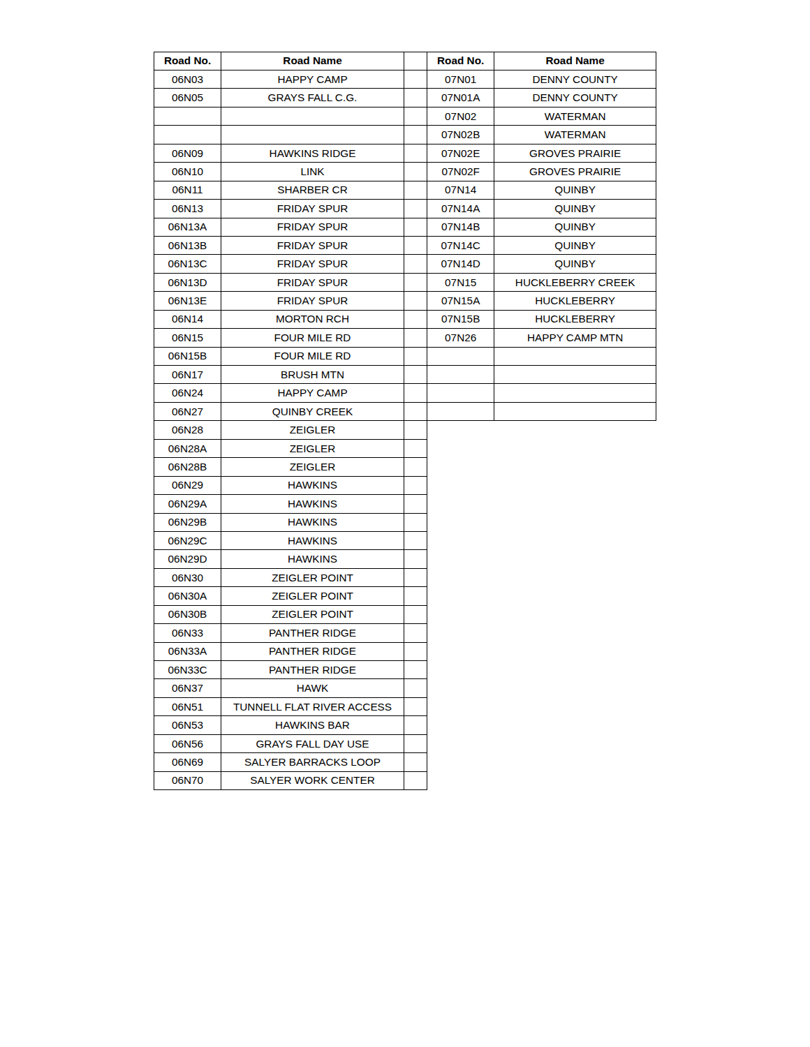| Road No. | Road Name | | Road No. | Road Name |
| --- | --- | --- | --- | --- |
| 06N03 | HAPPY CAMP | | 07N01 | DENNY COUNTY |
| 06N05 | GRAYS FALL C.G. | | 07N01A | DENNY COUNTY |
| | | | 07N02 | WATERMAN |
| | | | 07N02B | WATERMAN |
| 06N09 | HAWKINS RIDGE | | 07N02E | GROVES PRAIRIE |
| 06N10 | LINK | | 07N02F | GROVES PRAIRIE |
| 06N11 | SHARBER CR | | 07N14 | QUINBY |
| 06N13 | FRIDAY SPUR | | 07N14A | QUINBY |
| 06N13A | FRIDAY SPUR | | 07N14B | QUINBY |
| 06N13B | FRIDAY SPUR | | 07N14C | QUINBY |
| 06N13C | FRIDAY SPUR | | 07N14D | QUINBY |
| 06N13D | FRIDAY SPUR | | 07N15 | HUCKLEBERRY CREEK |
| 06N13E | FRIDAY SPUR | | 07N15A | HUCKLEBERRY |
| 06N14 | MORTON RCH | | 07N15B | HUCKLEBERRY |
| 06N15 | FOUR MILE RD | | 07N26 | HAPPY CAMP MTN |
| 06N15B | FOUR MILE RD | | | |
| 06N17 | BRUSH MTN | | | |
| 06N24 | HAPPY CAMP | | | |
| 06N27 | QUINBY CREEK | | | |
| 06N28 | ZEIGLER | | | |
| 06N28A | ZEIGLER | | | |
| 06N28B | ZEIGLER | | | |
| 06N29 | HAWKINS | | | |
| 06N29A | HAWKINS | | | |
| 06N29B | HAWKINS | | | |
| 06N29C | HAWKINS | | | |
| 06N29D | HAWKINS | | | |
| 06N30 | ZEIGLER POINT | | | |
| 06N30A | ZEIGLER POINT | | | |
| 06N30B | ZEIGLER POINT | | | |
| 06N33 | PANTHER RIDGE | | | |
| 06N33A | PANTHER RIDGE | | | |
| 06N33C | PANTHER RIDGE | | | |
| 06N37 | HAWK | | | |
| 06N51 | TUNNELL FLAT RIVER ACCESS | | | |
| 06N53 | HAWKINS BAR | | | |
| 06N56 | GRAYS FALL DAY USE | | | |
| 06N69 | SALYER BARRACKS LOOP | | | |
| 06N70 | SALYER WORK CENTER | | | |